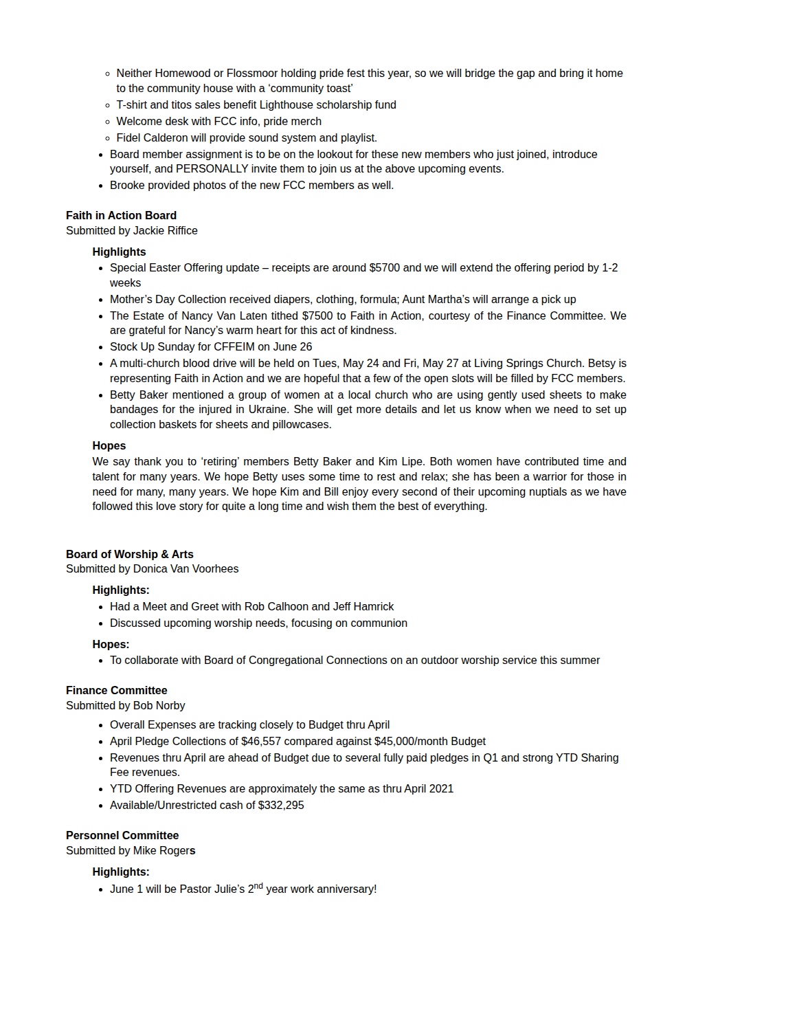Neither Homewood or Flossmoor holding pride fest this year, so we will bridge the gap and bring it home to the community house with a ‘community toast’
T-shirt and titos sales benefit Lighthouse scholarship fund
Welcome desk with FCC info, pride merch
Fidel Calderon will provide sound system and playlist.
Board member assignment is to be on the lookout for these new members who just joined, introduce yourself, and PERSONALLY invite them to join us at the above upcoming events.
Brooke provided photos of the new FCC members as well.
Faith in Action Board
Submitted by Jackie Riffice
Highlights
Special Easter Offering update – receipts are around $5700 and we will extend the offering period by 1-2 weeks
Mother’s Day Collection received diapers, clothing, formula; Aunt Martha’s will arrange a pick up
The Estate of Nancy Van Laten tithed $7500 to Faith in Action, courtesy of the Finance Committee. We are grateful for Nancy’s warm heart for this act of kindness.
Stock Up Sunday for CFFEIM on June 26
A multi-church blood drive will be held on Tues, May 24 and Fri, May 27 at Living Springs Church. Betsy is representing Faith in Action and we are hopeful that a few of the open slots will be filled by FCC members.
Betty Baker mentioned a group of women at a local church who are using gently used sheets to make bandages for the injured in Ukraine. She will get more details and let us know when we need to set up collection baskets for sheets and pillowcases.
Hopes
We say thank you to ‘retiring’ members Betty Baker and Kim Lipe. Both women have contributed time and talent for many years. We hope Betty uses some time to rest and relax; she has been a warrior for those in need for many, many years. We hope Kim and Bill enjoy every second of their upcoming nuptials as we have followed this love story for quite a long time and wish them the best of everything.
Board of Worship & Arts
Submitted by Donica Van Voorhees
Highlights:
Had a Meet and Greet with Rob Calhoon and Jeff Hamrick
Discussed upcoming worship needs, focusing on communion
Hopes:
To collaborate with Board of Congregational Connections on an outdoor worship service this summer
Finance Committee
Submitted by Bob Norby
Overall Expenses are tracking closely to Budget thru April
April Pledge Collections of $46,557 compared against $45,000/month Budget
Revenues thru April are ahead of Budget due to several fully paid pledges in Q1 and strong YTD Sharing Fee revenues.
YTD Offering Revenues are approximately the same as thru April 2021
Available/Unrestricted cash of $332,295
Personnel Committee
Submitted by Mike Rogers
Highlights:
June 1 will be Pastor Julie’s 2nd year work anniversary!